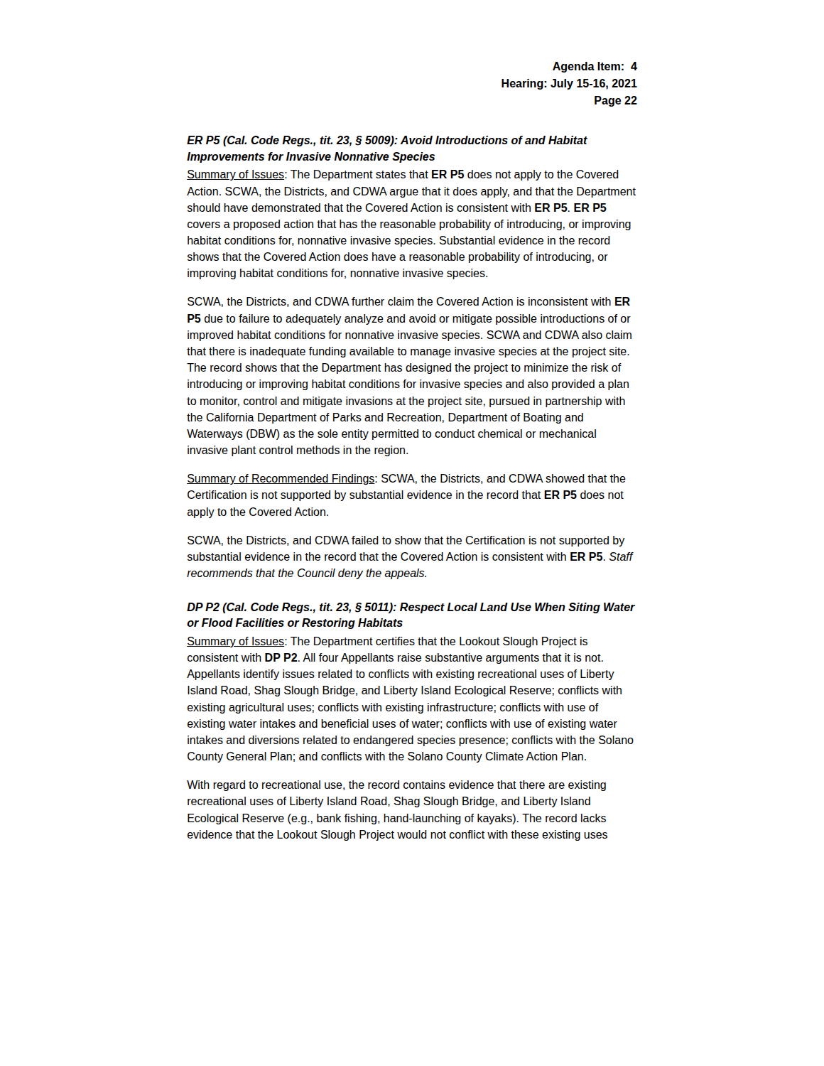Agenda Item: 4
Hearing: July 15-16, 2021
Page 22
ER P5 (Cal. Code Regs., tit. 23, § 5009): Avoid Introductions of and Habitat Improvements for Invasive Nonnative Species
Summary of Issues: The Department states that ER P5 does not apply to the Covered Action. SCWA, the Districts, and CDWA argue that it does apply, and that the Department should have demonstrated that the Covered Action is consistent with ER P5. ER P5 covers a proposed action that has the reasonable probability of introducing, or improving habitat conditions for, nonnative invasive species. Substantial evidence in the record shows that the Covered Action does have a reasonable probability of introducing, or improving habitat conditions for, nonnative invasive species.
SCWA, the Districts, and CDWA further claim the Covered Action is inconsistent with ER P5 due to failure to adequately analyze and avoid or mitigate possible introductions of or improved habitat conditions for nonnative invasive species. SCWA and CDWA also claim that there is inadequate funding available to manage invasive species at the project site. The record shows that the Department has designed the project to minimize the risk of introducing or improving habitat conditions for invasive species and also provided a plan to monitor, control and mitigate invasions at the project site, pursued in partnership with the California Department of Parks and Recreation, Department of Boating and Waterways (DBW) as the sole entity permitted to conduct chemical or mechanical invasive plant control methods in the region.
Summary of Recommended Findings: SCWA, the Districts, and CDWA showed that the Certification is not supported by substantial evidence in the record that ER P5 does not apply to the Covered Action.
SCWA, the Districts, and CDWA failed to show that the Certification is not supported by substantial evidence in the record that the Covered Action is consistent with ER P5. Staff recommends that the Council deny the appeals.
DP P2 (Cal. Code Regs., tit. 23, § 5011): Respect Local Land Use When Siting Water or Flood Facilities or Restoring Habitats
Summary of Issues: The Department certifies that the Lookout Slough Project is consistent with DP P2. All four Appellants raise substantive arguments that it is not. Appellants identify issues related to conflicts with existing recreational uses of Liberty Island Road, Shag Slough Bridge, and Liberty Island Ecological Reserve; conflicts with existing agricultural uses; conflicts with existing infrastructure; conflicts with use of existing water intakes and beneficial uses of water; conflicts with use of existing water intakes and diversions related to endangered species presence; conflicts with the Solano County General Plan; and conflicts with the Solano County Climate Action Plan.
With regard to recreational use, the record contains evidence that there are existing recreational uses of Liberty Island Road, Shag Slough Bridge, and Liberty Island Ecological Reserve (e.g., bank fishing, hand-launching of kayaks). The record lacks evidence that the Lookout Slough Project would not conflict with these existing uses